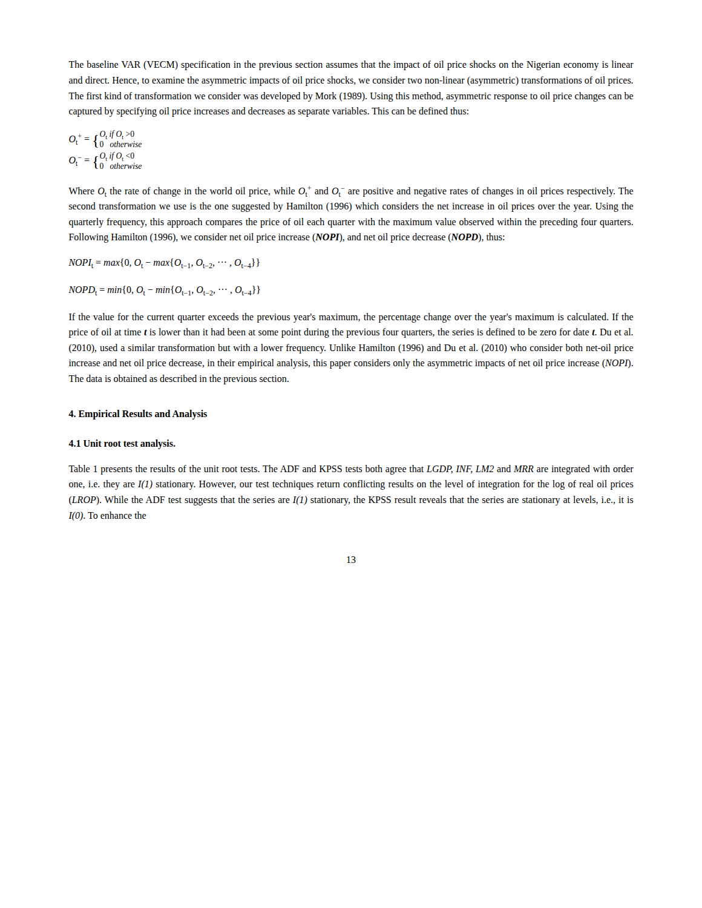The baseline VAR (VECM) specification in the previous section assumes that the impact of oil price shocks on the Nigerian economy is linear and direct. Hence, to examine the asymmetric impacts of oil price shocks, we consider two non-linear (asymmetric) transformations of oil prices. The first kind of transformation we consider was developed by Mork (1989). Using this method, asymmetric response to oil price changes can be captured by specifying oil price increases and decreases as separate variables. This can be defined thus:
Ot+ = {Ot if Ot >0
0 otherwise
Ot− = {Ot if Ot <0
0 otherwise
Where Ot the rate of change in the world oil price, while Ot+ and Ot− are positive and negative rates of changes in oil prices respectively. The second transformation we use is the one suggested by Hamilton (1996) which considers the net increase in oil prices over the year. Using the quarterly frequency, this approach compares the price of oil each quarter with the maximum value observed within the preceding four quarters. Following Hamilton (1996), we consider net oil price increase (NOPI), and net oil price decrease (NOPD), thus:
NOPIt = max{0, Ot − max{Ot−1, Ot−2, ··· , Ot−4}}
NOPDt = min{0, Ot − min{Ot−1, Ot−2, ··· , Ot−4}}
If the value for the current quarter exceeds the previous year's maximum, the percentage change over the year's maximum is calculated. If the price of oil at time t is lower than it had been at some point during the previous four quarters, the series is defined to be zero for date t. Du et al. (2010), used a similar transformation but with a lower frequency. Unlike Hamilton (1996) and Du et al. (2010) who consider both net-oil price increase and net oil price decrease, in their empirical analysis, this paper considers only the asymmetric impacts of net oil price increase (NOPI). The data is obtained as described in the previous section.
4. Empirical Results and Analysis
4.1 Unit root test analysis.
Table 1 presents the results of the unit root tests. The ADF and KPSS tests both agree that LGDP, INF, LM2 and MRR are integrated with order one, i.e. they are I(1) stationary. However, our test techniques return conflicting results on the level of integration for the log of real oil prices (LROP). While the ADF test suggests that the series are I(1) stationary, the KPSS result reveals that the series are stationary at levels, i.e., it is I(0). To enhance the
13